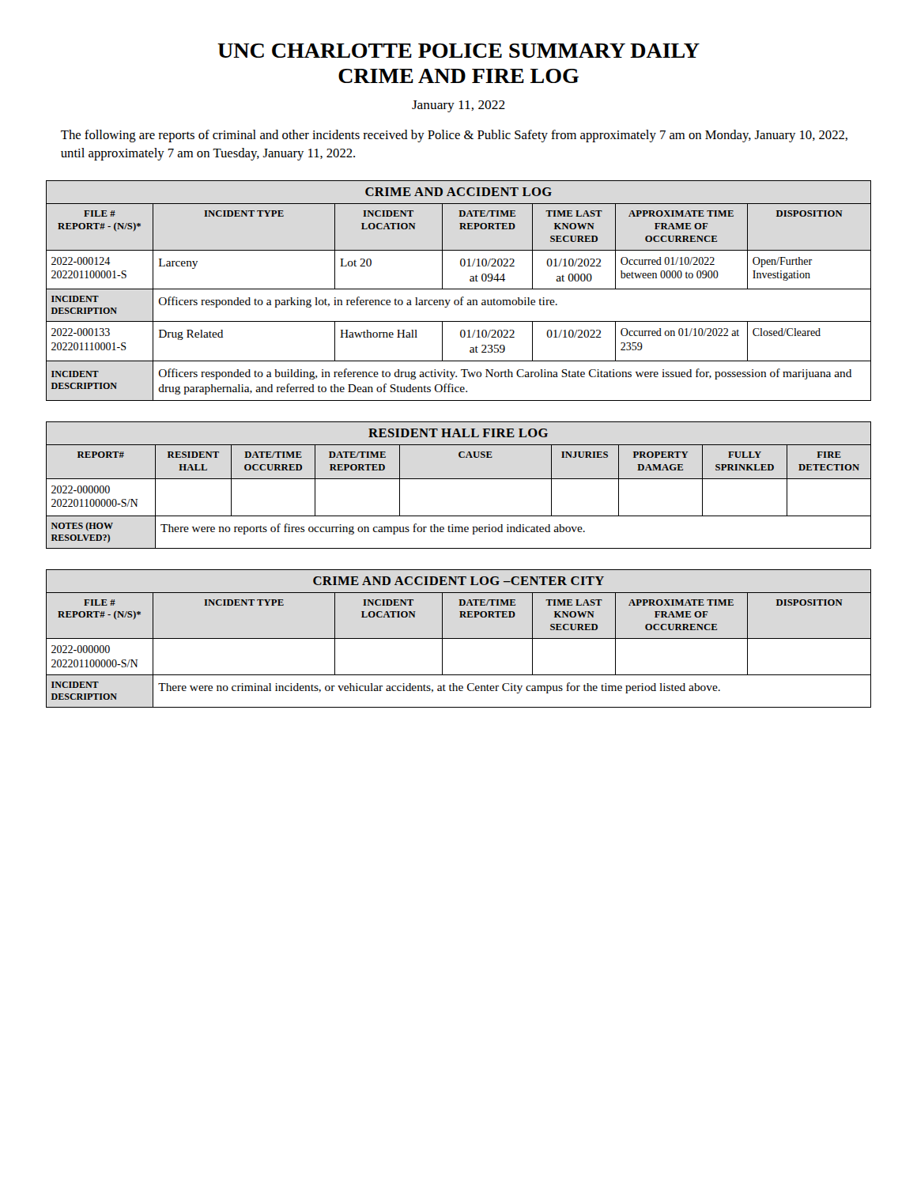UNC CHARLOTTE POLICE SUMMARY DAILY
CRIME AND FIRE LOG
January 11, 2022
The following are reports of criminal and other incidents received by Police & Public Safety from approximately 7 am on Monday, January 10, 2022, until approximately 7 am on Tuesday, January 11, 2022.
CRIME AND ACCIDENT LOG
| FILE # REPORT# - (N/S)* | INCIDENT TYPE | INCIDENT LOCATION | DATE/TIME REPORTED | TIME LAST KNOWN SECURED | APPROXIMATE TIME FRAME OF OCCURRENCE | DISPOSITION |
| --- | --- | --- | --- | --- | --- | --- |
| 2022-000124 202201100001-S | Larceny | Lot 20 | 01/10/2022 at 0944 | 01/10/2022 at 0000 | Occurred 01/10/2022 between 0000 to 0900 | Open/Further Investigation |
| Incident Description | Officers responded to a parking lot, in reference to a larceny of an automobile tire. |
| 2022-000133 202201110001-S | Drug Related | Hawthorne Hall | 01/10/2022 at 2359 | 01/10/2022 | Occurred on 01/10/2022 at 2359 | Closed/Cleared |
| Incident Description | Officers responded to a building, in reference to drug activity. Two North Carolina State Citations were issued for, possession of marijuana and drug paraphernalia, and referred to the Dean of Students Office. |
RESIDENT HALL FIRE LOG
| REPORT# | RESIDENT HALL | DATE/TIME OCCURRED | DATE/TIME REPORTED | CAUSE | INJURIES | PROPERTY DAMAGE | FULLY SPRINKLED | FIRE DETECTION |
| --- | --- | --- | --- | --- | --- | --- | --- | --- |
| 2022-000000 202201100000-S/N | | | | | | | | |
| Notes (How Resolved?) | There were no reports of fires occurring on campus for the time period indicated above. |
CRIME AND ACCIDENT LOG –CENTER CITY
| FILE # REPORT# - (N/S)* | INCIDENT TYPE | INCIDENT LOCATION | DATE/TIME REPORTED | TIME LAST KNOWN SECURED | APPROXIMATE TIME FRAME OF OCCURRENCE | DISPOSITION |
| --- | --- | --- | --- | --- | --- | --- |
| 2022-000000 202201100000-S/N | | | | | | |
| Incident Description | There were no criminal incidents, or vehicular accidents, at the Center City campus for the time period listed above. |